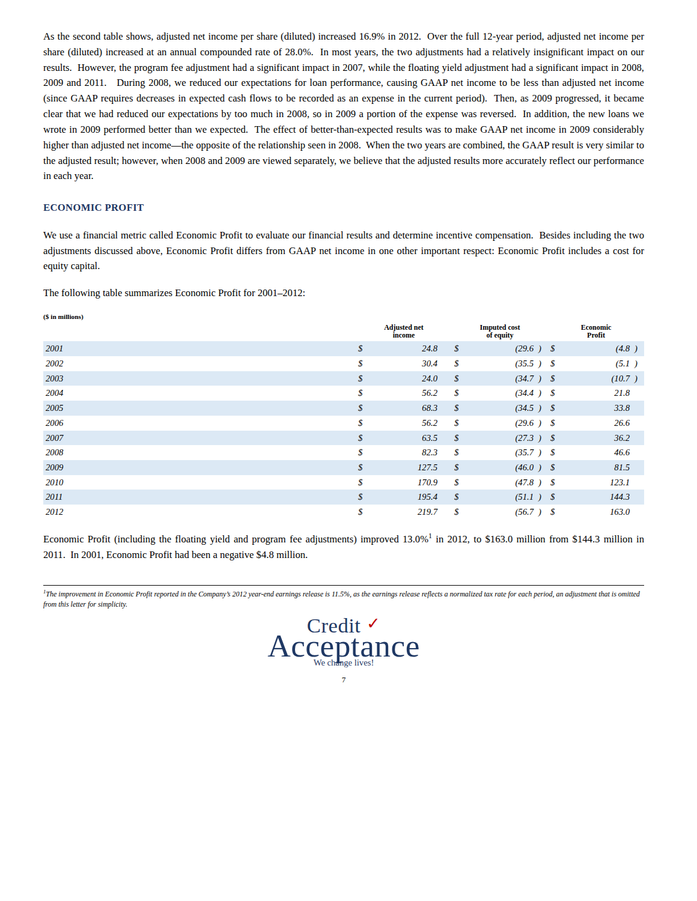As the second table shows, adjusted net income per share (diluted) increased 16.9% in 2012. Over the full 12-year period, adjusted net income per share (diluted) increased at an annual compounded rate of 28.0%. In most years, the two adjustments had a relatively insignificant impact on our results. However, the program fee adjustment had a significant impact in 2007, while the floating yield adjustment had a significant impact in 2008, 2009 and 2011. During 2008, we reduced our expectations for loan performance, causing GAAP net income to be less than adjusted net income (since GAAP requires decreases in expected cash flows to be recorded as an expense in the current period). Then, as 2009 progressed, it became clear that we had reduced our expectations by too much in 2008, so in 2009 a portion of the expense was reversed. In addition, the new loans we wrote in 2009 performed better than we expected. The effect of better-than-expected results was to make GAAP net income in 2009 considerably higher than adjusted net income—the opposite of the relationship seen in 2008. When the two years are combined, the GAAP result is very similar to the adjusted result; however, when 2008 and 2009 are viewed separately, we believe that the adjusted results more accurately reflect our performance in each year.
ECONOMIC PROFIT
We use a financial metric called Economic Profit to evaluate our financial results and determine incentive compensation. Besides including the two adjustments discussed above, Economic Profit differs from GAAP net income in one other important respect: Economic Profit includes a cost for equity capital.
The following table summarizes Economic Profit for 2001–2012:
($ in millions)
| | Adjusted net income | Imputed cost of equity | Economic Profit |
| --- | --- | --- | --- |
| 2001 | $ | 24.8 | | $ | (29.6 | ) | $ | (4.8 | ) |
| 2002 | $ | 30.4 | | $ | (35.5 | ) | $ | (5.1 | ) |
| 2003 | $ | 24.0 | | $ | (34.7 | ) | $ | (10.7 | ) |
| 2004 | $ | 56.2 | | $ | (34.4 | ) | $ | 21.8 | |
| 2005 | $ | 68.3 | | $ | (34.5 | ) | $ | 33.8 | |
| 2006 | $ | 56.2 | | $ | (29.6 | ) | $ | 26.6 | |
| 2007 | $ | 63.5 | | $ | (27.3 | ) | $ | 36.2 | |
| 2008 | $ | 82.3 | | $ | (35.7 | ) | $ | 46.6 | |
| 2009 | $ | 127.5 | | $ | (46.0 | ) | $ | 81.5 | |
| 2010 | $ | 170.9 | | $ | (47.8 | ) | $ | 123.1 | |
| 2011 | $ | 195.4 | | $ | (51.1 | ) | $ | 144.3 | |
| 2012 | $ | 219.7 | | $ | (56.7 | ) | $ | 163.0 | |
Economic Profit (including the floating yield and program fee adjustments) improved 13.0%1 in 2012, to $163.0 million from $144.3 million in 2011. In 2001, Economic Profit had been a negative $4.8 million.
1The improvement in Economic Profit reported in the Company’s 2012 year-end earnings release is 11.5%, as the earnings release reflects a normalized tax rate for each period, an adjustment that is omitted from this letter for simplicity.
Credit ✓
Acceptance
We change lives!
7